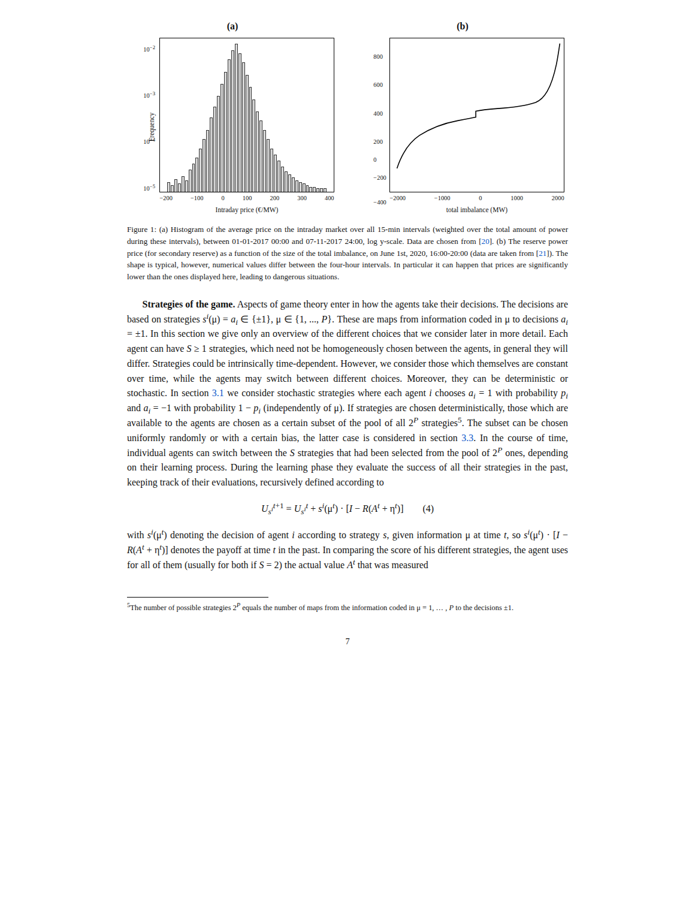(a)
Frequency
10−2
10−3
10−4
10−5
−200−1000100200300400
Intraday price (€/MW)
(b)
Reserve power price (€/MW)
800
600
400
200
0
−200
−400
−2000−1000010002000
total imbalance (MW)
Figure 1: (a) Histogram of the average price on the intraday market over all 15-min intervals (weighted over the total amount of power during these intervals), between 01-01-2017 00:00 and 07-11-2017 24:00, log y-scale. Data are chosen from [20]. (b) The reserve power price (for secondary reserve) as a function of the size of the total imbalance, on June 1st, 2020, 16:00-20:00 (data are taken from [21]). The shape is typical, however, numerical values differ between the four-hour intervals. In particular it can happen that prices are significantly lower than the ones displayed here, leading to dangerous situations.
Strategies of the game. Aspects of game theory enter in how the agents take their decisions. The decisions are based on strategies si(μ) = ai ∈ {±1}, μ ∈ {1, ..., P}. These are maps from information coded in μ to decisions ai = ±1. In this section we give only an overview of the different choices that we consider later in more detail. Each agent can have S ≥ 1 strategies, which need not be homogeneously chosen between the agents, in general they will differ. Strategies could be intrinsically time-dependent. However, we consider those which themselves are constant over time, while the agents may switch between different choices. Moreover, they can be deterministic or stochastic. In section 3.1 we consider stochastic strategies where each agent i chooses ai = 1 with probability pi and ai = −1 with probability 1 − pi (independently of μ). If strategies are chosen deterministically, those which are available to the agents are chosen as a certain subset of the pool of all 2P strategies5. The subset can be chosen uniformly randomly or with a certain bias, the latter case is considered in section 3.3. In the course of time, individual agents can switch between the S strategies that had been selected from the pool of 2P ones, depending on their learning process. During the learning phase they evaluate the success of all their strategies in the past, keeping track of their evaluations, recursively defined according to
Usit+1 = Usit + si(μt) · [I − R(At + ηt)]
(4)
with si(μt) denoting the decision of agent i according to strategy s, given information μ at time t, so si(μt) · [I − R(At + ηt)] denotes the payoff at time t in the past. In comparing the score of his different strategies, the agent uses for all of them (usually for both if S = 2) the actual value At that was measured
5The number of possible strategies 2P equals the number of maps from the information coded in μ = 1, … , P to the decisions ±1.
7